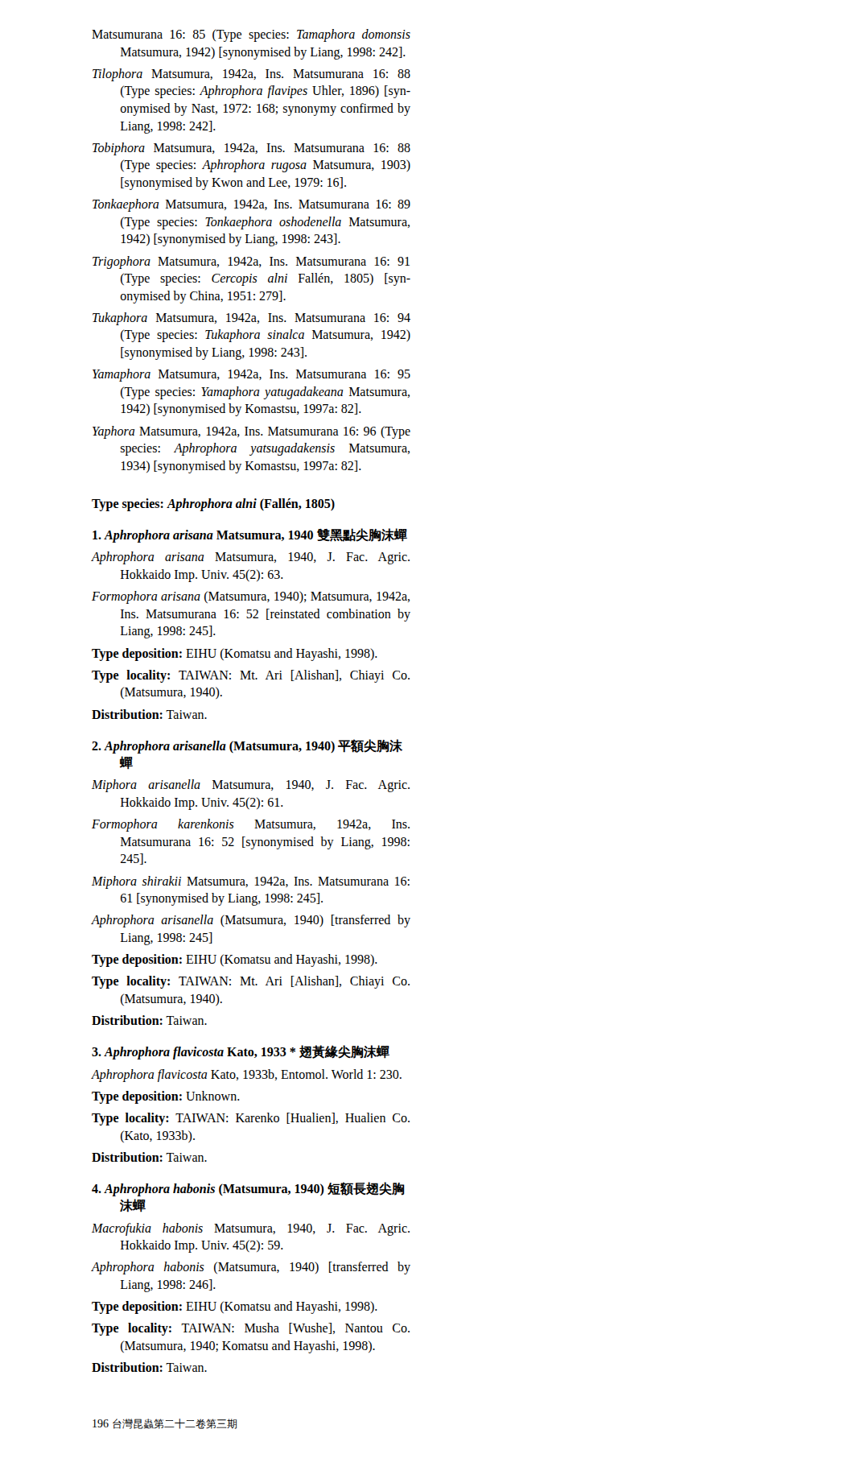Matsumurana 16: 85 (Type species: Tamaphora domonsis Matsumura, 1942) [synonymised by Liang, 1998: 242].
Tilophora Matsumura, 1942a, Ins. Matsumurana 16: 88 (Type species: Aphrophora flavipes Uhler, 1896) [synonymised by Nast, 1972: 168; synonymy confirmed by Liang, 1998: 242].
Tobiphora Matsumura, 1942a, Ins. Matsumurana 16: 88 (Type species: Aphrophora rugosa Matsumura, 1903) [synonymised by Kwon and Lee, 1979: 16].
Tonkaephora Matsumura, 1942a, Ins. Matsumurana 16: 89 (Type species: Tonkaephora oshodenella Matsumura, 1942) [synonymised by Liang, 1998: 243].
Trigophora Matsumura, 1942a, Ins. Matsumurana 16: 91 (Type species: Cercopis alni Fallén, 1805) [synonymised by China, 1951: 279].
Tukaphora Matsumura, 1942a, Ins. Matsumurana 16: 94 (Type species: Tukaphora sinalca Matsumura, 1942) [synonymised by Liang, 1998: 243].
Yamaphora Matsumura, 1942a, Ins. Matsumurana 16: 95 (Type species: Yamaphora yatugadakeana Matsumura, 1942) [synonymised by Komastsu, 1997a: 82].
Yaphora Matsumura, 1942a, Ins. Matsumurana 16: 96 (Type species: Aphrophora yatsugadakensis Matsumura, 1934) [synonymised by Komastsu, 1997a: 82].
Type species: Aphrophora alni (Fallén, 1805)
1. Aphrophora arisana Matsumura, 1940 雙黑點尖胸沫蟬
Aphrophora arisana Matsumura, 1940, J. Fac. Agric. Hokkaido Imp. Univ. 45(2): 63.
Formophora arisana (Matsumura, 1940); Matsumura, 1942a, Ins. Matsumurana 16: 52 [reinstated combination by Liang, 1998: 245].
Type deposition: EIHU (Komatsu and Hayashi, 1998).
Type locality: TAIWAN: Mt. Ari [Alishan], Chiayi Co. (Matsumura, 1940).
Distribution: Taiwan.
2. Aphrophora arisanella (Matsumura, 1940) 平額尖胸沫蟬
Miphora arisanella Matsumura, 1940, J. Fac. Agric. Hokkaido Imp. Univ. 45(2): 61.
Formophora karenkonis Matsumura, 1942a, Ins. Matsumurana 16: 52 [synonymised by Liang, 1998: 245].
Miphora shirakii Matsumura, 1942a, Ins. Matsumurana 16: 61 [synonymised by Liang, 1998: 245].
Aphrophora arisanella (Matsumura, 1940) [transferred by Liang, 1998: 245]
Type deposition: EIHU (Komatsu and Hayashi, 1998).
Type locality: TAIWAN: Mt. Ari [Alishan], Chiayi Co. (Matsumura, 1940).
Distribution: Taiwan.
3. Aphrophora flavicosta Kato, 1933 * 翅黃緣尖胸沫蟬
Aphrophora flavicosta Kato, 1933b, Entomol. World 1: 230.
Type deposition: Unknown.
Type locality: TAIWAN: Karenko [Hualien], Hualien Co. (Kato, 1933b).
Distribution: Taiwan.
4. Aphrophora habonis (Matsumura, 1940) 短額長翅尖胸沫蟬
Macrofukia habonis Matsumura, 1940, J. Fac. Agric. Hokkaido Imp. Univ. 45(2): 59.
Aphrophora habonis (Matsumura, 1940) [transferred by Liang, 1998: 246].
Type deposition: EIHU (Komatsu and Hayashi, 1998).
Type locality: TAIWAN: Musha [Wushe], Nantou Co. (Matsumura, 1940; Komatsu and Hayashi, 1998).
Distribution: Taiwan.
196 台灣昆蟲第二十二卷第三期